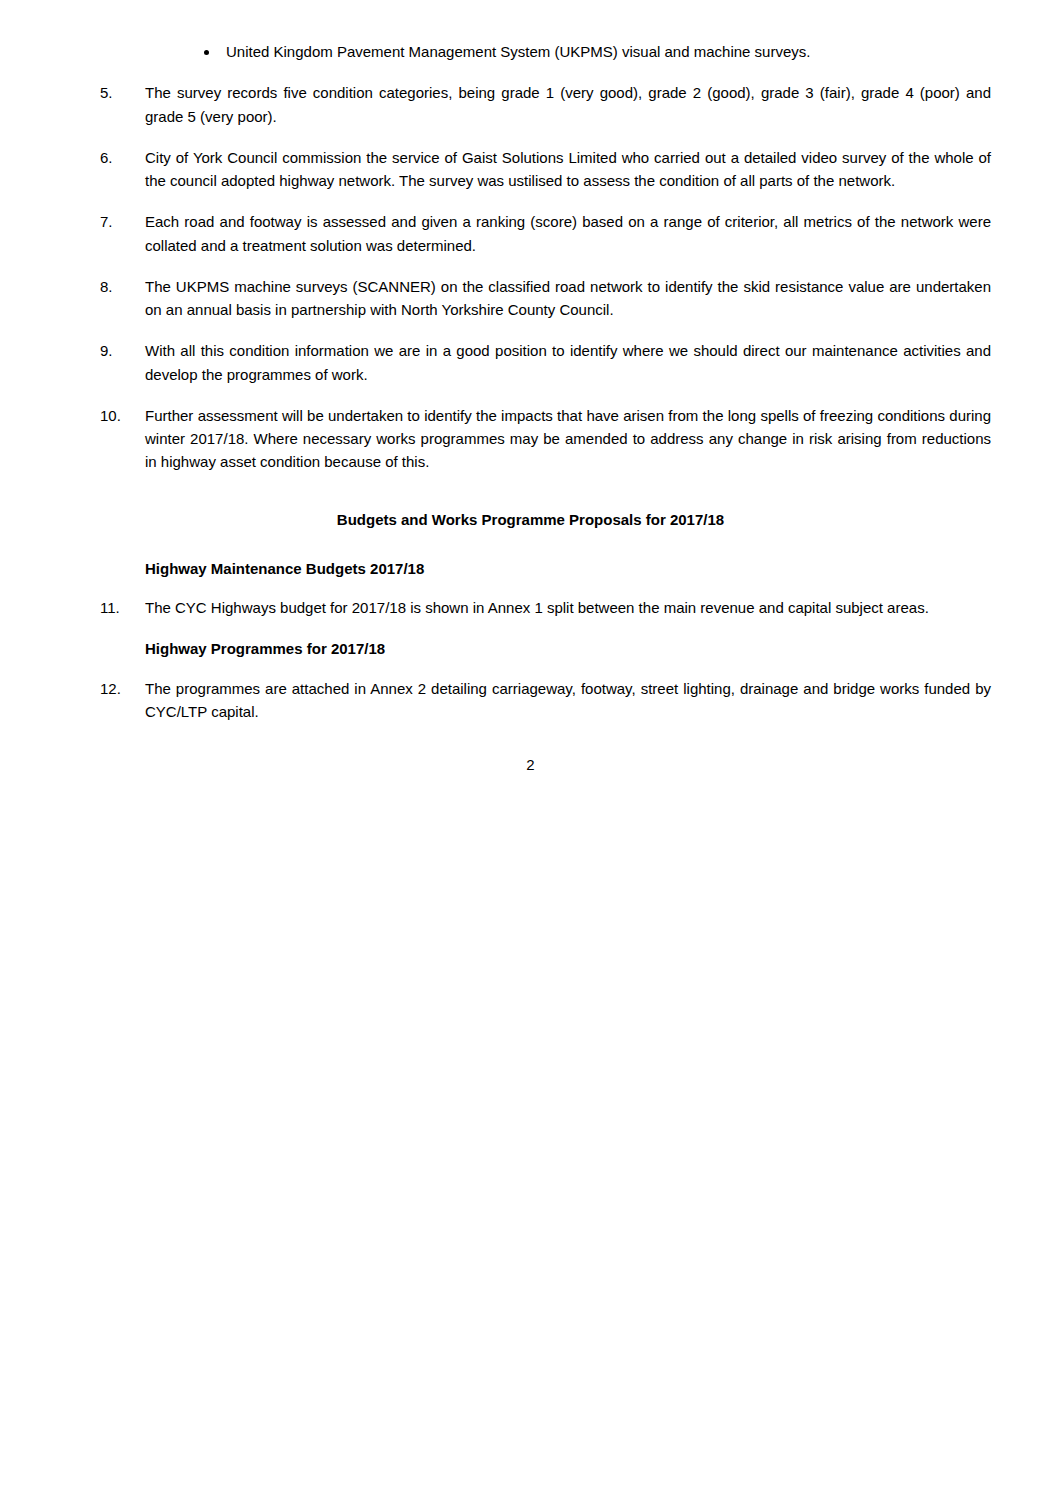United Kingdom Pavement Management System (UKPMS) visual and machine surveys.
The survey records five condition categories, being grade 1 (very good), grade 2 (good), grade 3 (fair), grade 4 (poor) and grade 5 (very poor).
City of York Council commission the service of Gaist Solutions Limited who carried out a detailed video survey of the whole of the council adopted highway network. The survey was ustilised to assess the condition of all parts of the network.
Each road and footway is assessed and given a ranking (score) based on a range of criterior, all metrics of the network were collated and a treatment solution was determined.
The UKPMS machine surveys (SCANNER) on the classified road network to identify the skid resistance value are undertaken on an annual basis in partnership with North Yorkshire County Council.
With all this condition information we are in a good position to identify where we should direct our maintenance activities and develop the programmes of work.
Further assessment will be undertaken to identify the impacts that have arisen from the long spells of freezing conditions during winter 2017/18. Where necessary works programmes may be amended to address any change in risk arising from reductions in highway asset condition because of this.
Budgets and Works Programme Proposals for 2017/18
Highway Maintenance Budgets 2017/18
The CYC Highways budget for 2017/18 is shown in Annex 1 split between the main revenue and capital subject areas.
Highway Programmes for 2017/18
The programmes are attached in Annex 2 detailing carriageway, footway, street lighting, drainage and bridge works funded by CYC/LTP capital.
2